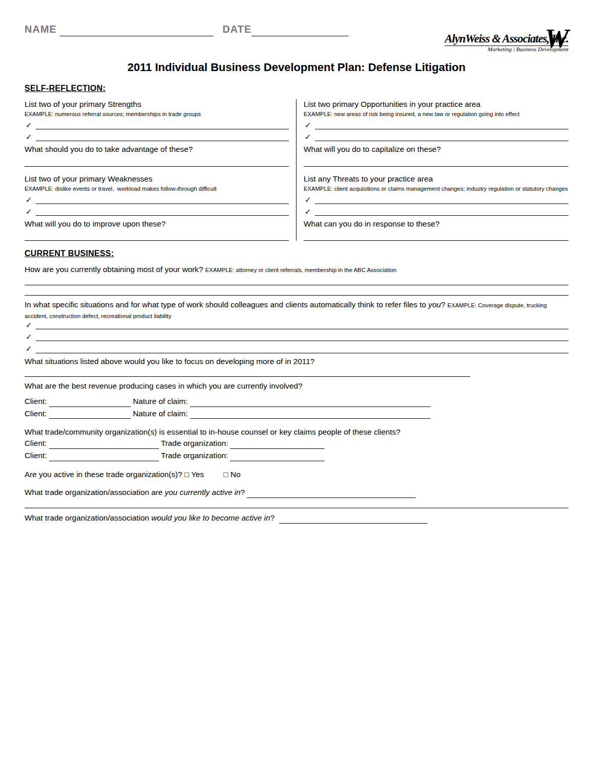NAME DATE
W
AlynWeiss & Associates, Inc.
Marketing | Business Development
2011 Individual Business Development Plan: Defense Litigation
SELF-REFLECTION:
List two of your primary Strengths
EXAMPLE: numerous referral sources; memberships in trade groups
What should you do to take advantage of these?
List two of your primary Weaknesses
EXAMPLE: dislike events or travel, workload makes follow-through difficult
What will you do to improve upon these?
List two primary Opportunities in your practice area
EXAMPLE: new areas of risk being insured, a new law or regulation going into effect
What will you do to capitalize on these?
List any Threats to your practice area
EXAMPLE: client acquisitions or claims management changes; industry regulation or statutory changes
What can you do in response to these?
CURRENT BUSINESS:
How are you currently obtaining most of your work? EXAMPLE: attorney or client referrals, membership in the ABC Association
In what specific situations and for what type of work should colleagues and clients automatically think to refer files to you? EXAMPLE: Coverage dispute, trucking accident, construction defect, recreational product liability
What situations listed above would you like to focus on developing more of in 2011?
What are the best revenue producing cases in which you are currently involved?
Client: Nature of claim:
Client: Nature of claim:
What trade/community organization(s) is essential to in-house counsel or key claims people of these clients?
Client: Trade organization:
Client: Trade organization:
Are you active in these trade organization(s)? □ Yes □ No
What trade organization/association are you currently active in?
What trade organization/association would you like to become active in?